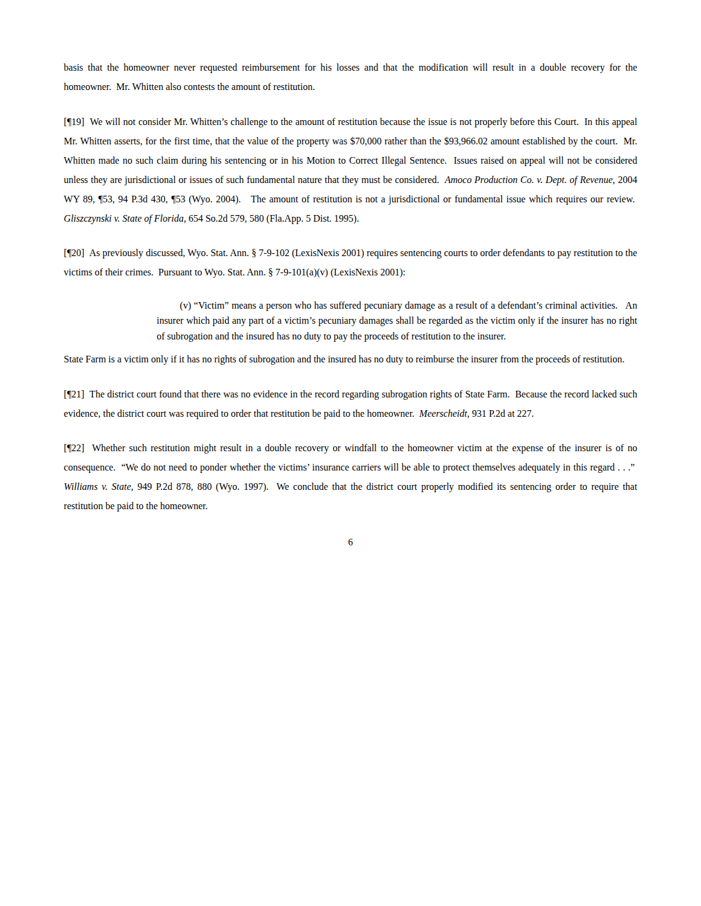basis that the homeowner never requested reimbursement for his losses and that the modification will result in a double recovery for the homeowner. Mr. Whitten also contests the amount of restitution.
[¶19] We will not consider Mr. Whitten’s challenge to the amount of restitution because the issue is not properly before this Court. In this appeal Mr. Whitten asserts, for the first time, that the value of the property was $70,000 rather than the $93,966.02 amount established by the court. Mr. Whitten made no such claim during his sentencing or in his Motion to Correct Illegal Sentence. Issues raised on appeal will not be considered unless they are jurisdictional or issues of such fundamental nature that they must be considered. Amoco Production Co. v. Dept. of Revenue, 2004 WY 89, ¶53, 94 P.3d 430, ¶53 (Wyo. 2004). The amount of restitution is not a jurisdictional or fundamental issue which requires our review. Gliszczynski v. State of Florida, 654 So.2d 579, 580 (Fla.App. 5 Dist. 1995).
[¶20] As previously discussed, Wyo. Stat. Ann. § 7-9-102 (LexisNexis 2001) requires sentencing courts to order defendants to pay restitution to the victims of their crimes. Pursuant to Wyo. Stat. Ann. § 7-9-101(a)(v) (LexisNexis 2001):
(v) “Victim” means a person who has suffered pecuniary damage as a result of a defendant’s criminal activities. An insurer which paid any part of a victim’s pecuniary damages shall be regarded as the victim only if the insurer has no right of subrogation and the insured has no duty to pay the proceeds of restitution to the insurer.
State Farm is a victim only if it has no rights of subrogation and the insured has no duty to reimburse the insurer from the proceeds of restitution.
[¶21] The district court found that there was no evidence in the record regarding subrogation rights of State Farm. Because the record lacked such evidence, the district court was required to order that restitution be paid to the homeowner. Meerscheidt, 931 P.2d at 227.
[¶22] Whether such restitution might result in a double recovery or windfall to the homeowner victim at the expense of the insurer is of no consequence. “We do not need to ponder whether the victims’ insurance carriers will be able to protect themselves adequately in this regard . . .” Williams v. State, 949 P.2d 878, 880 (Wyo. 1997). We conclude that the district court properly modified its sentencing order to require that restitution be paid to the homeowner.
6